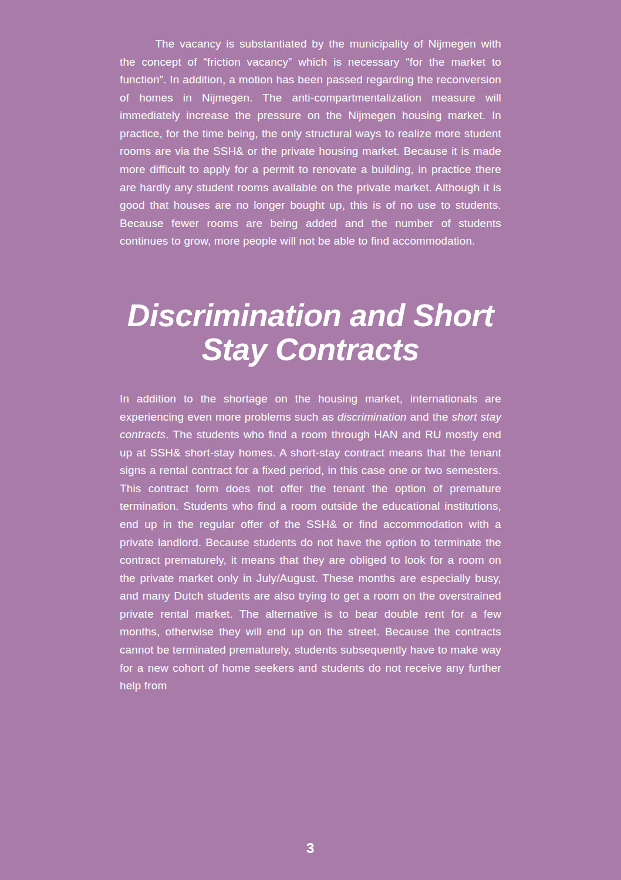The vacancy is substantiated by the municipality of Nijmegen with the concept of “friction vacancy” which is necessary “for the market to function”. In addition, a motion has been passed regarding the reconversion of homes in Nijmegen. The anti-compartmentalization measure will immediately increase the pressure on the Nijmegen housing market. In practice, for the time being, the only structural ways to realize more student rooms are via the SSH& or the private housing market. Because it is made more difficult to apply for a permit to renovate a building, in practice there are hardly any student rooms available on the private market. Although it is good that houses are no longer bought up, this is of no use to students. Because fewer rooms are being added and the number of students continues to grow, more people will not be able to find accommodation.
Discrimination and Short Stay Contracts
In addition to the shortage on the housing market, internationals are experiencing even more problems such as discrimination and the short stay contracts. The students who find a room through HAN and RU mostly end up at SSH& short-stay homes. A short-stay contract means that the tenant signs a rental contract for a fixed period, in this case one or two semesters. This contract form does not offer the tenant the option of premature termination. Students who find a room outside the educational institutions, end up in the regular offer of the SSH& or find accommodation with a private landlord. Because students do not have the option to terminate the contract prematurely, it means that they are obliged to look for a room on the private market only in July/August. These months are especially busy, and many Dutch students are also trying to get a room on the overstrained private rental market. The alternative is to bear double rent for a few months, otherwise they will end up on the street. Because the contracts cannot be terminated prematurely, students subsequently have to make way for a new cohort of home seekers and students do not receive any further help from
3